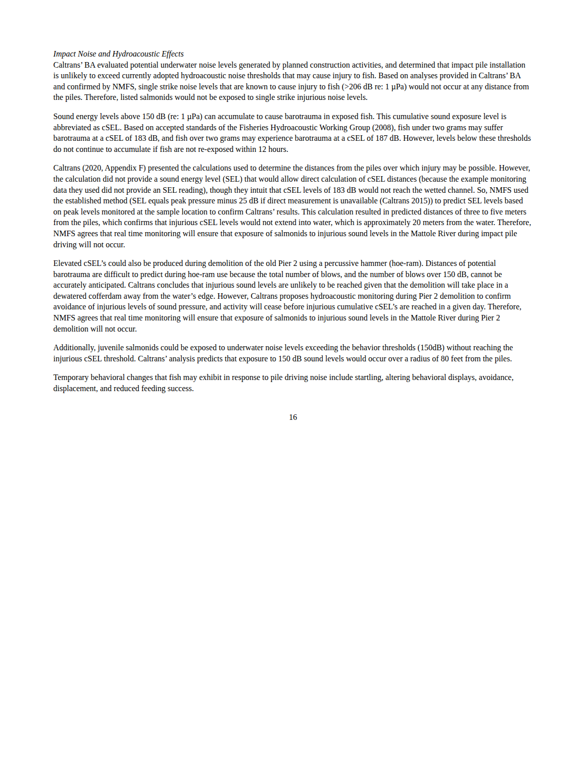Impact Noise and Hydroacoustic Effects
Caltrans’ BA evaluated potential underwater noise levels generated by planned construction activities, and determined that impact pile installation is unlikely to exceed currently adopted hydroacoustic noise thresholds that may cause injury to fish. Based on analyses provided in Caltrans’ BA and confirmed by NMFS, single strike noise levels that are known to cause injury to fish (>206 dB re: 1 µPa) would not occur at any distance from the piles. Therefore, listed salmonids would not be exposed to single strike injurious noise levels.
Sound energy levels above 150 dB (re: 1 µPa) can accumulate to cause barotrauma in exposed fish. This cumulative sound exposure level is abbreviated as cSEL. Based on accepted standards of the Fisheries Hydroacoustic Working Group (2008), fish under two grams may suffer barotrauma at a cSEL of 183 dB, and fish over two grams may experience barotrauma at a cSEL of 187 dB. However, levels below these thresholds do not continue to accumulate if fish are not re-exposed within 12 hours.
Caltrans (2020, Appendix F) presented the calculations used to determine the distances from the piles over which injury may be possible. However, the calculation did not provide a sound energy level (SEL) that would allow direct calculation of cSEL distances (because the example monitoring data they used did not provide an SEL reading), though they intuit that cSEL levels of 183 dB would not reach the wetted channel. So, NMFS used the established method (SEL equals peak pressure minus 25 dB if direct measurement is unavailable (Caltrans 2015)) to predict SEL levels based on peak levels monitored at the sample location to confirm Caltrans’ results. This calculation resulted in predicted distances of three to five meters from the piles, which confirms that injurious cSEL levels would not extend into water, which is approximately 20 meters from the water. Therefore, NMFS agrees that real time monitoring will ensure that exposure of salmonids to injurious sound levels in the Mattole River during impact pile driving will not occur.
Elevated cSEL’s could also be produced during demolition of the old Pier 2 using a percussive hammer (hoe-ram). Distances of potential barotrauma are difficult to predict during hoe-ram use because the total number of blows, and the number of blows over 150 dB, cannot be accurately anticipated. Caltrans concludes that injurious sound levels are unlikely to be reached given that the demolition will take place in a dewatered cofferdam away from the water’s edge. However, Caltrans proposes hydroacoustic monitoring during Pier 2 demolition to confirm avoidance of injurious levels of sound pressure, and activity will cease before injurious cumulative cSEL’s are reached in a given day. Therefore, NMFS agrees that real time monitoring will ensure that exposure of salmonids to injurious sound levels in the Mattole River during Pier 2 demolition will not occur.
Additionally, juvenile salmonids could be exposed to underwater noise levels exceeding the behavior thresholds (150dB) without reaching the injurious cSEL threshold. Caltrans’ analysis predicts that exposure to 150 dB sound levels would occur over a radius of 80 feet from the piles.
Temporary behavioral changes that fish may exhibit in response to pile driving noise include startling, altering behavioral displays, avoidance, displacement, and reduced feeding success.
16